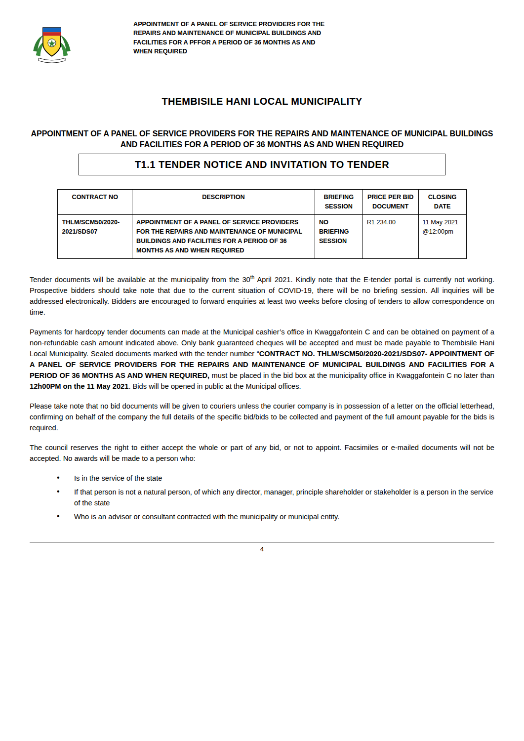APPOINTMENT OF A PANEL OF SERVICE PROVIDERS FOR THE
REPAIRS AND MAINTENANCE OF MUNICIPAL BUILDINGS AND
FACILITIES FOR A PFFOR A PERIOD OF 36 MONTHS AS AND
WHEN REQUIRED
THEMBISILE HANI LOCAL MUNICIPALITY
APPOINTMENT OF A PANEL OF SERVICE PROVIDERS FOR THE REPAIRS AND MAINTENANCE OF MUNICIPAL BUILDINGS AND FACILITIES FOR A PERIOD OF 36 MONTHS AS AND WHEN REQUIRED
T1.1 TENDER NOTICE AND INVITATION TO TENDER
| CONTRACT NO | DESCRIPTION | BRIEFING SESSION | PRICE PER BID DOCUMENT | CLOSING DATE |
| --- | --- | --- | --- | --- |
| THLM/SCM50/2020-2021/SDS07 | APPOINTMENT OF A PANEL OF SERVICE PROVIDERS FOR THE REPAIRS AND MAINTENANCE OF MUNICIPAL BUILDINGS AND FACILITIES FOR A PERIOD OF 36 MONTHS AS AND WHEN REQUIRED | NO BRIEFING SESSION | R1 234.00 | 11 May 2021 @12:00pm |
Tender documents will be available at the municipality from the 30th April 2021. Kindly note that the E-tender portal is currently not working. Prospective bidders should take note that due to the current situation of COVID-19, there will be no briefing session. All inquiries will be addressed electronically. Bidders are encouraged to forward enquiries at least two weeks before closing of tenders to allow correspondence on time.
Payments for hardcopy tender documents can made at the Municipal cashier’s office in Kwaggafontein C and can be obtained on payment of a non-refundable cash amount indicated above. Only bank guaranteed cheques will be accepted and must be made payable to Thembisile Hani Local Municipality. Sealed documents marked with the tender number “CONTRACT NO. THLM/SCM50/2020-2021/SDS07- APPOINTMENT OF A PANEL OF SERVICE PROVIDERS FOR THE REPAIRS AND MAINTENANCE OF MUNICIPAL BUILDINGS AND FACILITIES FOR A PERIOD OF 36 MONTHS AS AND WHEN REQUIRED, must be placed in the bid box at the municipality office in Kwaggafontein C no later than 12h00PM on the 11 May 2021. Bids will be opened in public at the Municipal offices.
Please take note that no bid documents will be given to couriers unless the courier company is in possession of a letter on the official letterhead, confirming on behalf of the company the full details of the specific bid/bids to be collected and payment of the full amount payable for the bids is required.
The council reserves the right to either accept the whole or part of any bid, or not to appoint. Facsimiles or e-mailed documents will not be accepted. No awards will be made to a person who:
Is in the service of the state
If that person is not a natural person, of which any director, manager, principle shareholder or stakeholder is a person in the service of the state
Who is an advisor or consultant contracted with the municipality or municipal entity.
4